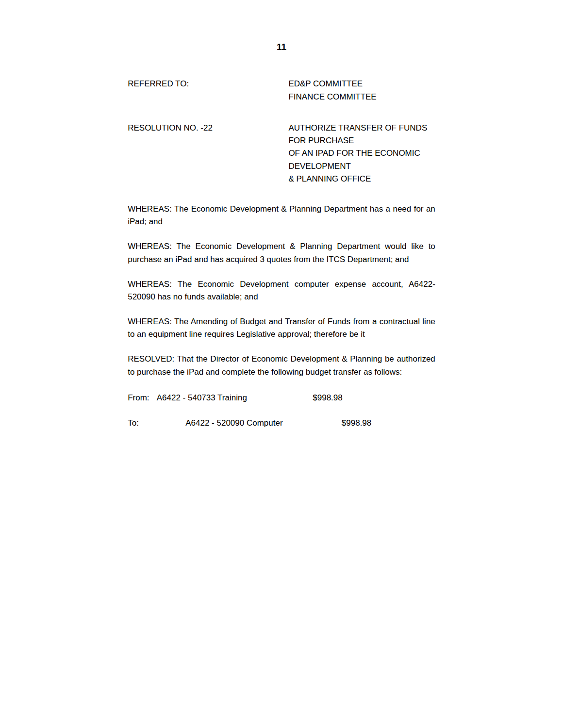11
REFERRED TO:
ED&P COMMITTEE FINANCE COMMITTEE
RESOLUTION NO. -22
AUTHORIZE TRANSFER OF FUNDS FOR PURCHASE OF AN IPAD FOR THE ECONOMIC DEVELOPMENT & PLANNING OFFICE
WHEREAS: The Economic Development & Planning Department has a need for an iPad; and
WHEREAS: The Economic Development & Planning Department would like to purchase an iPad and has acquired 3 quotes from the ITCS Department; and
WHEREAS: The Economic Development computer expense account, A6422-520090 has no funds available; and
WHEREAS: The Amending of Budget and Transfer of Funds from a contractual line to an equipment line requires Legislative approval; therefore be it
RESOLVED: That the Director of Economic Development & Planning be authorized to purchase the iPad and complete the following budget transfer as follows:
From:
A6422 - 540733 Training
$998.98
To:
A6422 - 520090 Computer
$998.98